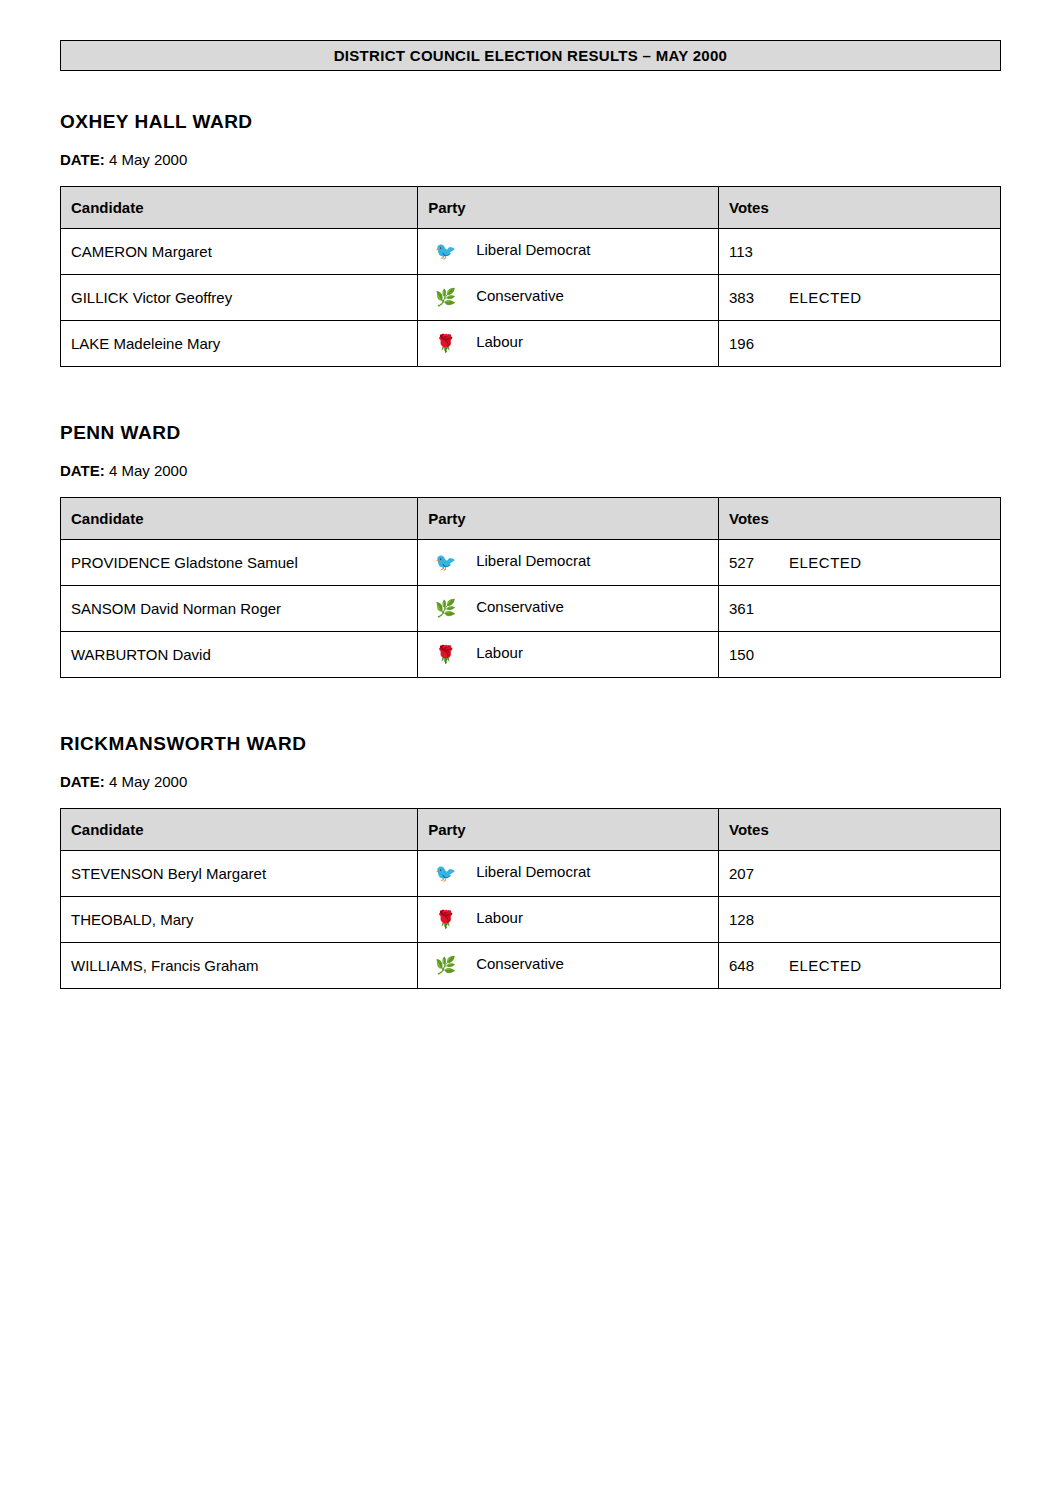DISTRICT COUNCIL ELECTION RESULTS – MAY 2000
OXHEY HALL WARD
DATE: 4 May 2000
| Candidate | Party | Votes |
| --- | --- | --- |
| CAMERON Margaret | 🐦 Liberal Democrat | 113 |
| GILLICK Victor Geoffrey | 🌿 Conservative | 383 ELECTED |
| LAKE Madeleine Mary | 🌹 Labour | 196 |
PENN WARD
DATE: 4 May 2000
| Candidate | Party | Votes |
| --- | --- | --- |
| PROVIDENCE Gladstone Samuel | 🐦 Liberal Democrat | 527 ELECTED |
| SANSOM David Norman Roger | 🌿 Conservative | 361 |
| WARBURTON David | 🌹 Labour | 150 |
RICKMANSWORTH WARD
DATE: 4 May 2000
| Candidate | Party | Votes |
| --- | --- | --- |
| STEVENSON Beryl Margaret | 🐦 Liberal Democrat | 207 |
| THEOBALD, Mary | 🌹 Labour | 128 |
| WILLIAMS, Francis Graham | 🌿 Conservative | 648 ELECTED |